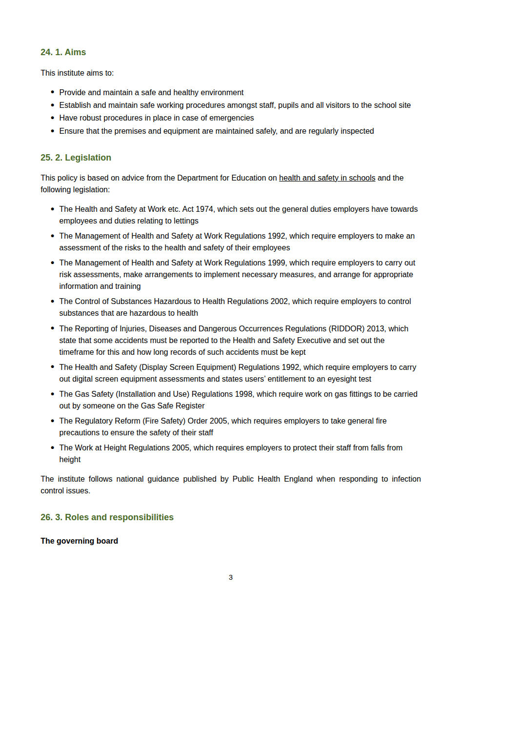24. 1. Aims
This institute aims to:
Provide and maintain a safe and healthy environment
Establish and maintain safe working procedures amongst staff, pupils and all visitors to the school site
Have robust procedures in place in case of emergencies
Ensure that the premises and equipment are maintained safely, and are regularly inspected
25. 2. Legislation
This policy is based on advice from the Department for Education on health and safety in schools and the following legislation:
The Health and Safety at Work etc. Act 1974, which sets out the general duties employers have towards employees and duties relating to lettings
The Management of Health and Safety at Work Regulations 1992, which require employers to make an assessment of the risks to the health and safety of their employees
The Management of Health and Safety at Work Regulations 1999, which require employers to carry out risk assessments, make arrangements to implement necessary measures, and arrange for appropriate information and training
The Control of Substances Hazardous to Health Regulations 2002, which require employers to control substances that are hazardous to health
The Reporting of Injuries, Diseases and Dangerous Occurrences Regulations (RIDDOR) 2013, which state that some accidents must be reported to the Health and Safety Executive and set out the timeframe for this and how long records of such accidents must be kept
The Health and Safety (Display Screen Equipment) Regulations 1992, which require employers to carry out digital screen equipment assessments and states users’ entitlement to an eyesight test
The Gas Safety (Installation and Use) Regulations 1998, which require work on gas fittings to be carried out by someone on the Gas Safe Register
The Regulatory Reform (Fire Safety) Order 2005, which requires employers to take general fire precautions to ensure the safety of their staff
The Work at Height Regulations 2005, which requires employers to protect their staff from falls from height
The institute follows national guidance published by Public Health England when responding to infection control issues.
26. 3. Roles and responsibilities
The governing board
3